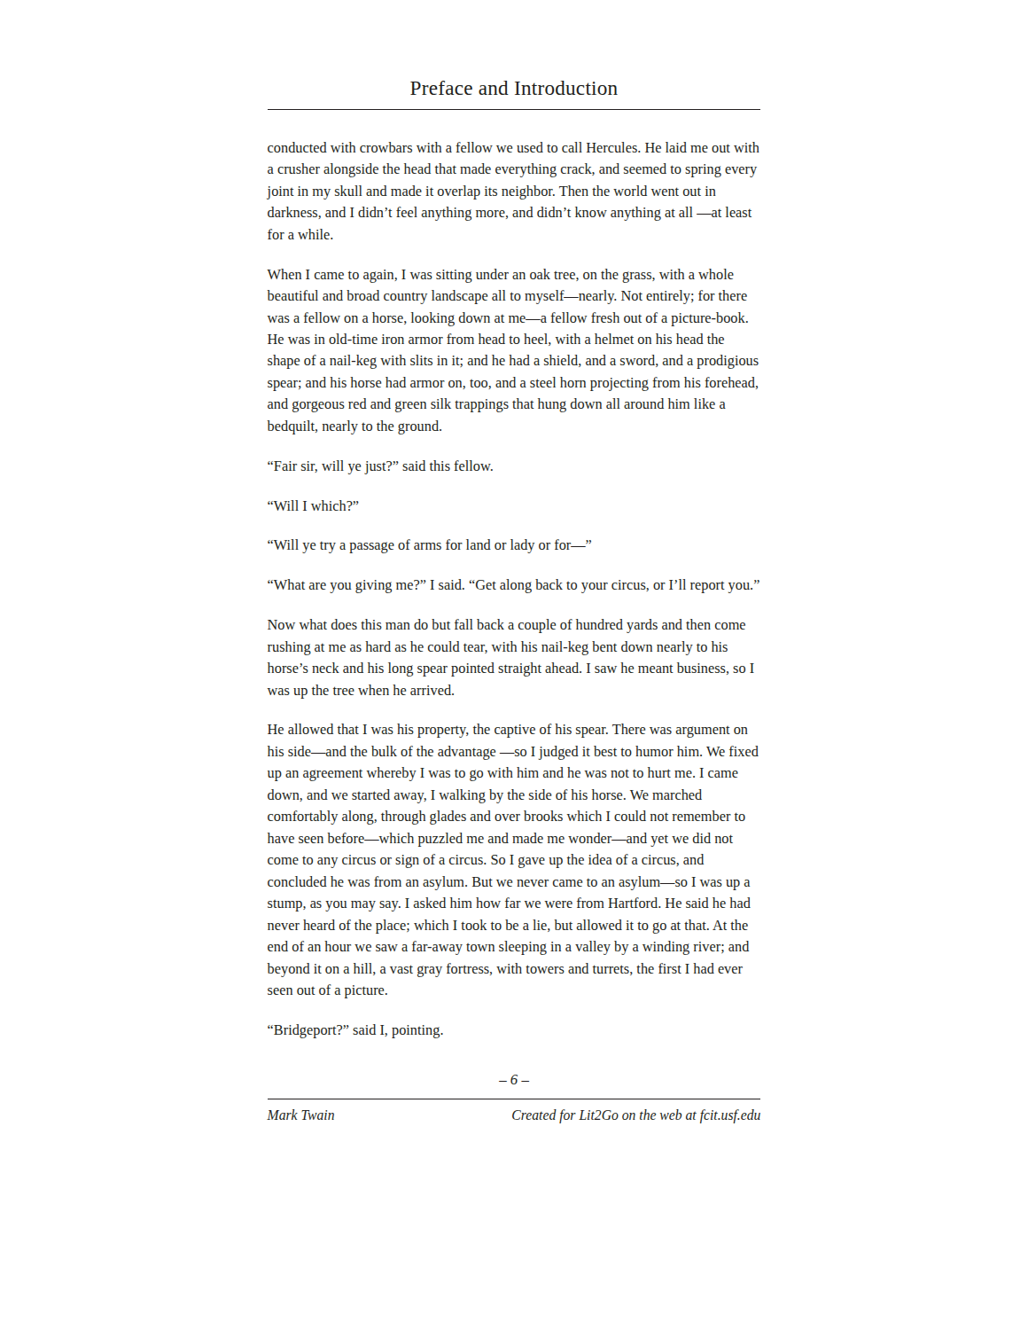Preface and Introduction
conducted with crowbars with a fellow we used to call Hercules. He laid me out with a crusher alongside the head that made everything crack, and seemed to spring every joint in my skull and made it overlap its neighbor. Then the world went out in darkness, and I didn’t feel anything more, and didn’t know anything at all —at least for a while.
When I came to again, I was sitting under an oak tree, on the grass, with a whole beautiful and broad country landscape all to myself—nearly. Not entirely; for there was a fellow on a horse, looking down at me—a fellow fresh out of a picture-book. He was in old-time iron armor from head to heel, with a helmet on his head the shape of a nail-keg with slits in it; and he had a shield, and a sword, and a prodigious spear; and his horse had armor on, too, and a steel horn projecting from his forehead, and gorgeous red and green silk trappings that hung down all around him like a bedquilt, nearly to the ground.
“Fair sir, will ye just?” said this fellow.
“Will I which?”
“Will ye try a passage of arms for land or lady or for—”
“What are you giving me?” I said. “Get along back to your circus, or I’ll report you.”
Now what does this man do but fall back a couple of hundred yards and then come rushing at me as hard as he could tear, with his nail-keg bent down nearly to his horse’s neck and his long spear pointed straight ahead. I saw he meant business, so I was up the tree when he arrived.
He allowed that I was his property, the captive of his spear. There was argument on his side—and the bulk of the advantage —so I judged it best to humor him. We fixed up an agreement whereby I was to go with him and he was not to hurt me. I came down, and we started away, I walking by the side of his horse. We marched comfortably along, through glades and over brooks which I could not remember to have seen before—which puzzled me and made me wonder—and yet we did not come to any circus or sign of a circus. So I gave up the idea of a circus, and concluded he was from an asylum. But we never came to an asylum—so I was up a stump, as you may say. I asked him how far we were from Hartford. He said he had never heard of the place; which I took to be a lie, but allowed it to go at that. At the end of an hour we saw a far-away town sleeping in a valley by a winding river; and beyond it on a hill, a vast gray fortress, with towers and turrets, the first I had ever seen out of a picture.
“Bridgeport?” said I, pointing.
– 6 –
Mark Twain Created for Lit2Go on the web at fcit.usf.edu